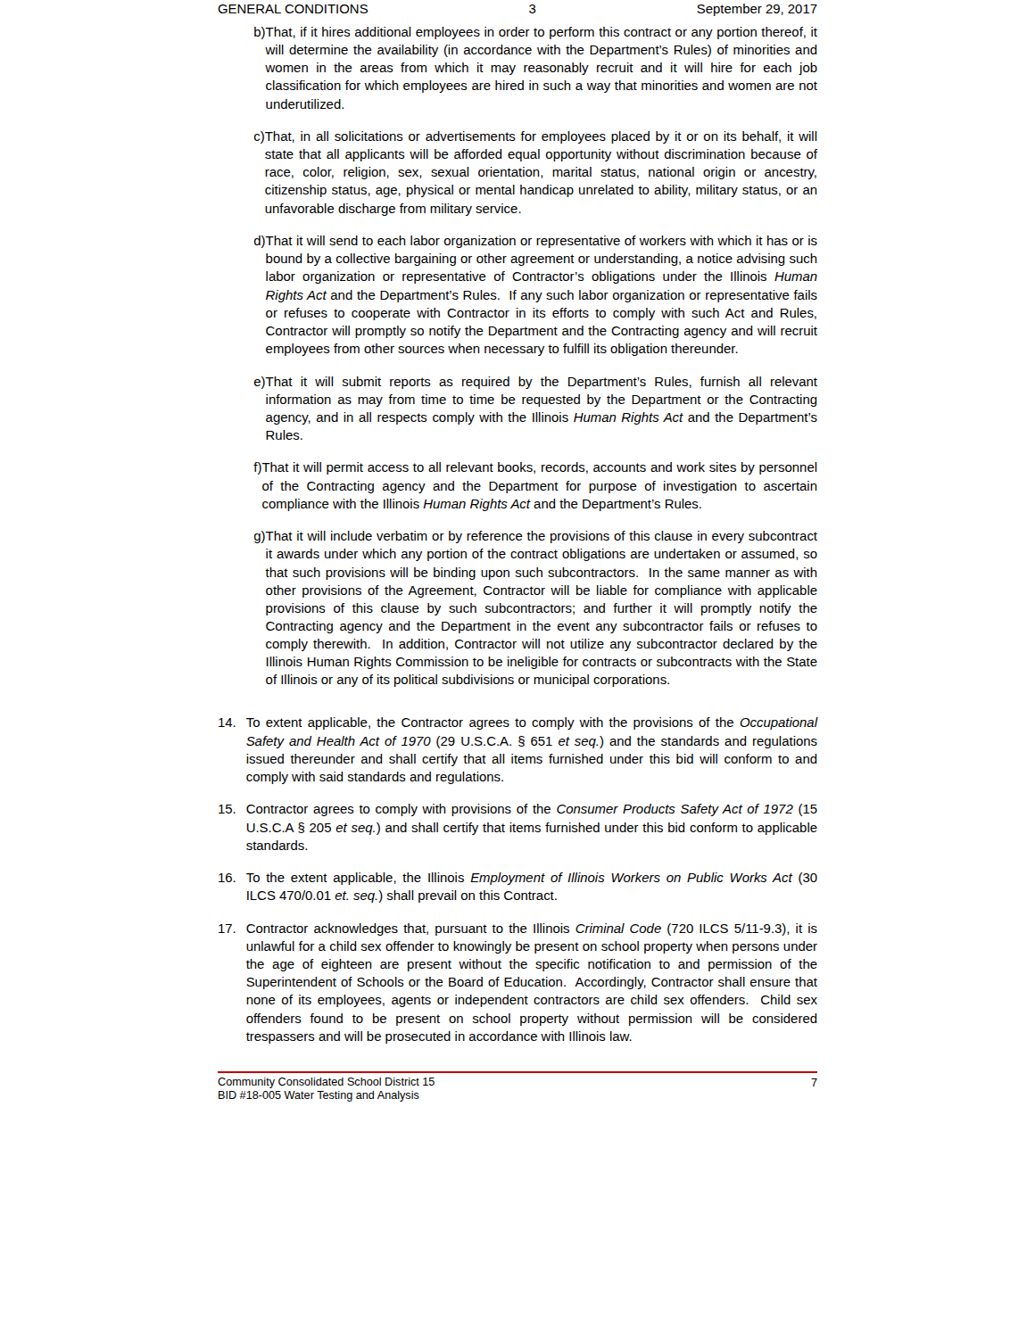GENERAL CONDITIONS
3
September 29, 2017
b) That, if it hires additional employees in order to perform this contract or any portion thereof, it will determine the availability (in accordance with the Department’s Rules) of minorities and women in the areas from which it may reasonably recruit and it will hire for each job classification for which employees are hired in such a way that minorities and women are not underutilized.
c) That, in all solicitations or advertisements for employees placed by it or on its behalf, it will state that all applicants will be afforded equal opportunity without discrimination because of race, color, religion, sex, sexual orientation, marital status, national origin or ancestry, citizenship status, age, physical or mental handicap unrelated to ability, military status, or an unfavorable discharge from military service.
d) That it will send to each labor organization or representative of workers with which it has or is bound by a collective bargaining or other agreement or understanding, a notice advising such labor organization or representative of Contractor’s obligations under the Illinois Human Rights Act and the Department’s Rules. If any such labor organization or representative fails or refuses to cooperate with Contractor in its efforts to comply with such Act and Rules, Contractor will promptly so notify the Department and the Contracting agency and will recruit employees from other sources when necessary to fulfill its obligation thereunder.
e) That it will submit reports as required by the Department’s Rules, furnish all relevant information as may from time to time be requested by the Department or the Contracting agency, and in all respects comply with the Illinois Human Rights Act and the Department’s Rules.
f) That it will permit access to all relevant books, records, accounts and work sites by personnel of the Contracting agency and the Department for purpose of investigation to ascertain compliance with the Illinois Human Rights Act and the Department’s Rules.
g) That it will include verbatim or by reference the provisions of this clause in every subcontract it awards under which any portion of the contract obligations are undertaken or assumed, so that such provisions will be binding upon such subcontractors. In the same manner as with other provisions of the Agreement, Contractor will be liable for compliance with applicable provisions of this clause by such subcontractors; and further it will promptly notify the Contracting agency and the Department in the event any subcontractor fails or refuses to comply therewith. In addition, Contractor will not utilize any subcontractor declared by the Illinois Human Rights Commission to be ineligible for contracts or subcontracts with the State of Illinois or any of its political subdivisions or municipal corporations.
14. To extent applicable, the Contractor agrees to comply with the provisions of the Occupational Safety and Health Act of 1970 (29 U.S.C.A. § 651 et seq.) and the standards and regulations issued thereunder and shall certify that all items furnished under this bid will conform to and comply with said standards and regulations.
15. Contractor agrees to comply with provisions of the Consumer Products Safety Act of 1972 (15 U.S.C.A § 205 et seq.) and shall certify that items furnished under this bid conform to applicable standards.
16. To the extent applicable, the Illinois Employment of Illinois Workers on Public Works Act (30 ILCS 470/0.01 et. seq.) shall prevail on this Contract.
17. Contractor acknowledges that, pursuant to the Illinois Criminal Code (720 ILCS 5/11-9.3), it is unlawful for a child sex offender to knowingly be present on school property when persons under the age of eighteen are present without the specific notification to and permission of the Superintendent of Schools or the Board of Education. Accordingly, Contractor shall ensure that none of its employees, agents or independent contractors are child sex offenders. Child sex offenders found to be present on school property without permission will be considered trespassers and will be prosecuted in accordance with Illinois law.
Community Consolidated School District 15
BID #18-005 Water Testing and Analysis
7